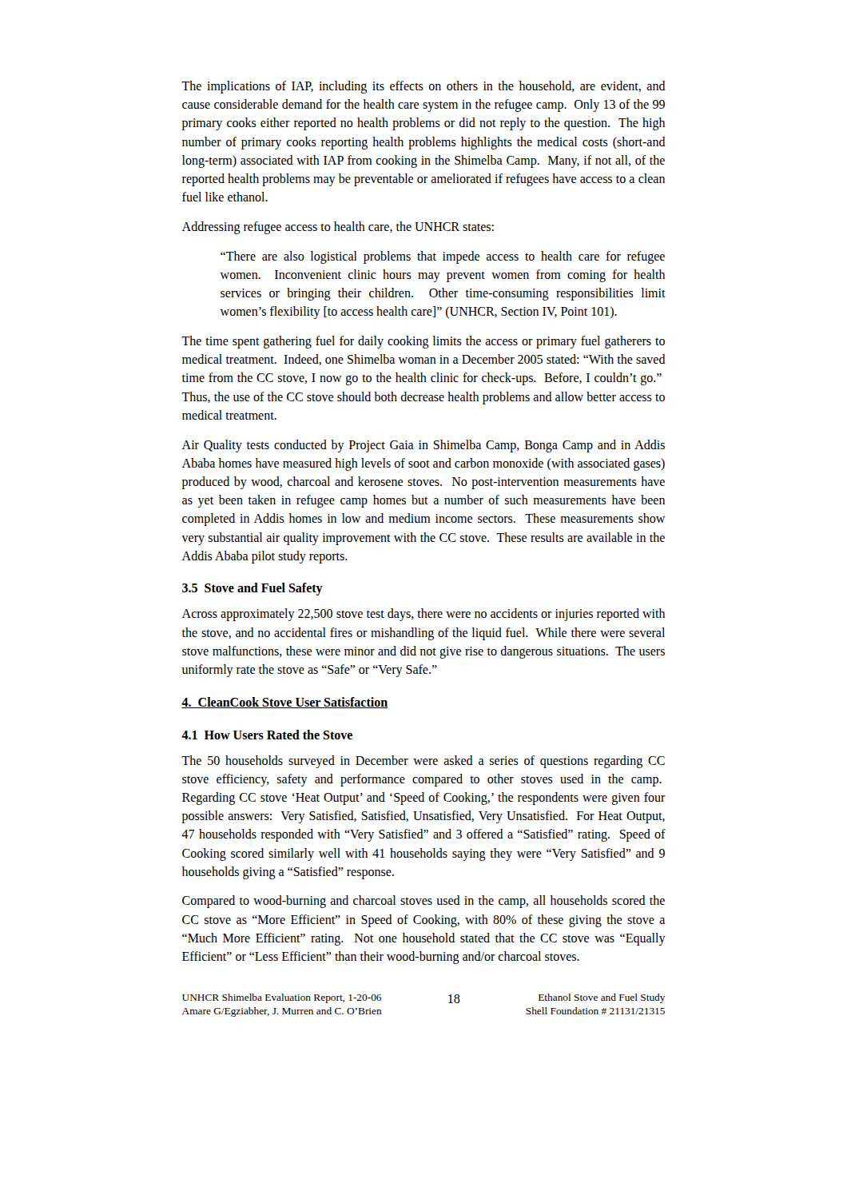The implications of IAP, including its effects on others in the household, are evident, and cause considerable demand for the health care system in the refugee camp. Only 13 of the 99 primary cooks either reported no health problems or did not reply to the question. The high number of primary cooks reporting health problems highlights the medical costs (short-and long-term) associated with IAP from cooking in the Shimelba Camp. Many, if not all, of the reported health problems may be preventable or ameliorated if refugees have access to a clean fuel like ethanol.
Addressing refugee access to health care, the UNHCR states:
“There are also logistical problems that impede access to health care for refugee women. Inconvenient clinic hours may prevent women from coming for health services or bringing their children. Other time-consuming responsibilities limit women’s flexibility [to access health care]” (UNHCR, Section IV, Point 101).
The time spent gathering fuel for daily cooking limits the access or primary fuel gatherers to medical treatment. Indeed, one Shimelba woman in a December 2005 stated: “With the saved time from the CC stove, I now go to the health clinic for check-ups. Before, I couldn’t go.” Thus, the use of the CC stove should both decrease health problems and allow better access to medical treatment.
Air Quality tests conducted by Project Gaia in Shimelba Camp, Bonga Camp and in Addis Ababa homes have measured high levels of soot and carbon monoxide (with associated gases) produced by wood, charcoal and kerosene stoves. No post-intervention measurements have as yet been taken in refugee camp homes but a number of such measurements have been completed in Addis homes in low and medium income sectors. These measurements show very substantial air quality improvement with the CC stove. These results are available in the Addis Ababa pilot study reports.
3.5 Stove and Fuel Safety
Across approximately 22,500 stove test days, there were no accidents or injuries reported with the stove, and no accidental fires or mishandling of the liquid fuel. While there were several stove malfunctions, these were minor and did not give rise to dangerous situations. The users uniformly rate the stove as “Safe” or “Very Safe.”
4. CleanCook Stove User Satisfaction
4.1 How Users Rated the Stove
The 50 households surveyed in December were asked a series of questions regarding CC stove efficiency, safety and performance compared to other stoves used in the camp. Regarding CC stove ‘Heat Output’ and ‘Speed of Cooking,’ the respondents were given four possible answers: Very Satisfied, Satisfied, Unsatisfied, Very Unsatisfied. For Heat Output, 47 households responded with “Very Satisfied” and 3 offered a “Satisfied” rating. Speed of Cooking scored similarly well with 41 households saying they were “Very Satisfied” and 9 households giving a “Satisfied” response.
Compared to wood-burning and charcoal stoves used in the camp, all households scored the CC stove as “More Efficient” in Speed of Cooking, with 80% of these giving the stove a “Much More Efficient” rating. Not one household stated that the CC stove was “Equally Efficient” or “Less Efficient” than their wood-burning and/or charcoal stoves.
UNHCR Shimelba Evaluation Report, 1-20-06
Amare G/Egziabher, J. Murren and C. O’Brien
18
Ethanol Stove and Fuel Study
Shell Foundation # 21131/21315